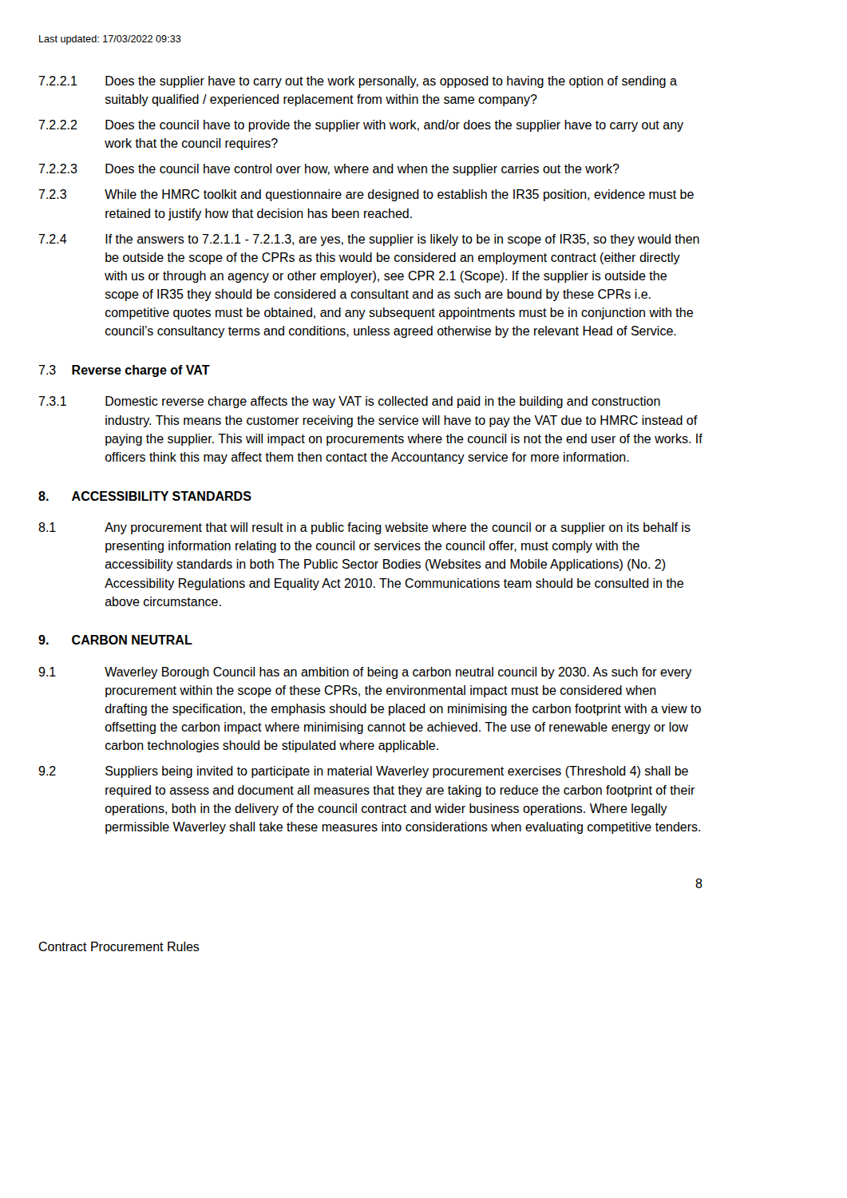Last updated: 17/03/2022 09:33
7.2.2.1 Does the supplier have to carry out the work personally, as opposed to having the option of sending a suitably qualified / experienced replacement from within the same company?
7.2.2.2 Does the council have to provide the supplier with work, and/or does the supplier have to carry out any work that the council requires?
7.2.2.3 Does the council have control over how, where and when the supplier carries out the work?
7.2.3 While the HMRC toolkit and questionnaire are designed to establish the IR35 position, evidence must be retained to justify how that decision has been reached.
7.2.4 If the answers to 7.2.1.1 - 7.2.1.3, are yes, the supplier is likely to be in scope of IR35, so they would then be outside the scope of the CPRs as this would be considered an employment contract (either directly with us or through an agency or other employer), see CPR 2.1 (Scope). If the supplier is outside the scope of IR35 they should be considered a consultant and as such are bound by these CPRs i.e. competitive quotes must be obtained, and any subsequent appointments must be in conjunction with the council’s consultancy terms and conditions, unless agreed otherwise by the relevant Head of Service.
7.3 Reverse charge of VAT
7.3.1 Domestic reverse charge affects the way VAT is collected and paid in the building and construction industry. This means the customer receiving the service will have to pay the VAT due to HMRC instead of paying the supplier. This will impact on procurements where the council is not the end user of the works. If officers think this may affect them then contact the Accountancy service for more information.
8. ACCESSIBILITY STANDARDS
8.1 Any procurement that will result in a public facing website where the council or a supplier on its behalf is presenting information relating to the council or services the council offer, must comply with the accessibility standards in both The Public Sector Bodies (Websites and Mobile Applications) (No. 2) Accessibility Regulations and Equality Act 2010. The Communications team should be consulted in the above circumstance.
9. CARBON NEUTRAL
9.1 Waverley Borough Council has an ambition of being a carbon neutral council by 2030. As such for every procurement within the scope of these CPRs, the environmental impact must be considered when drafting the specification, the emphasis should be placed on minimising the carbon footprint with a view to offsetting the carbon impact where minimising cannot be achieved. The use of renewable energy or low carbon technologies should be stipulated where applicable.
9.2 Suppliers being invited to participate in material Waverley procurement exercises (Threshold 4) shall be required to assess and document all measures that they are taking to reduce the carbon footprint of their operations, both in the delivery of the council contract and wider business operations. Where legally permissible Waverley shall take these measures into considerations when evaluating competitive tenders.
8
Contract Procurement Rules